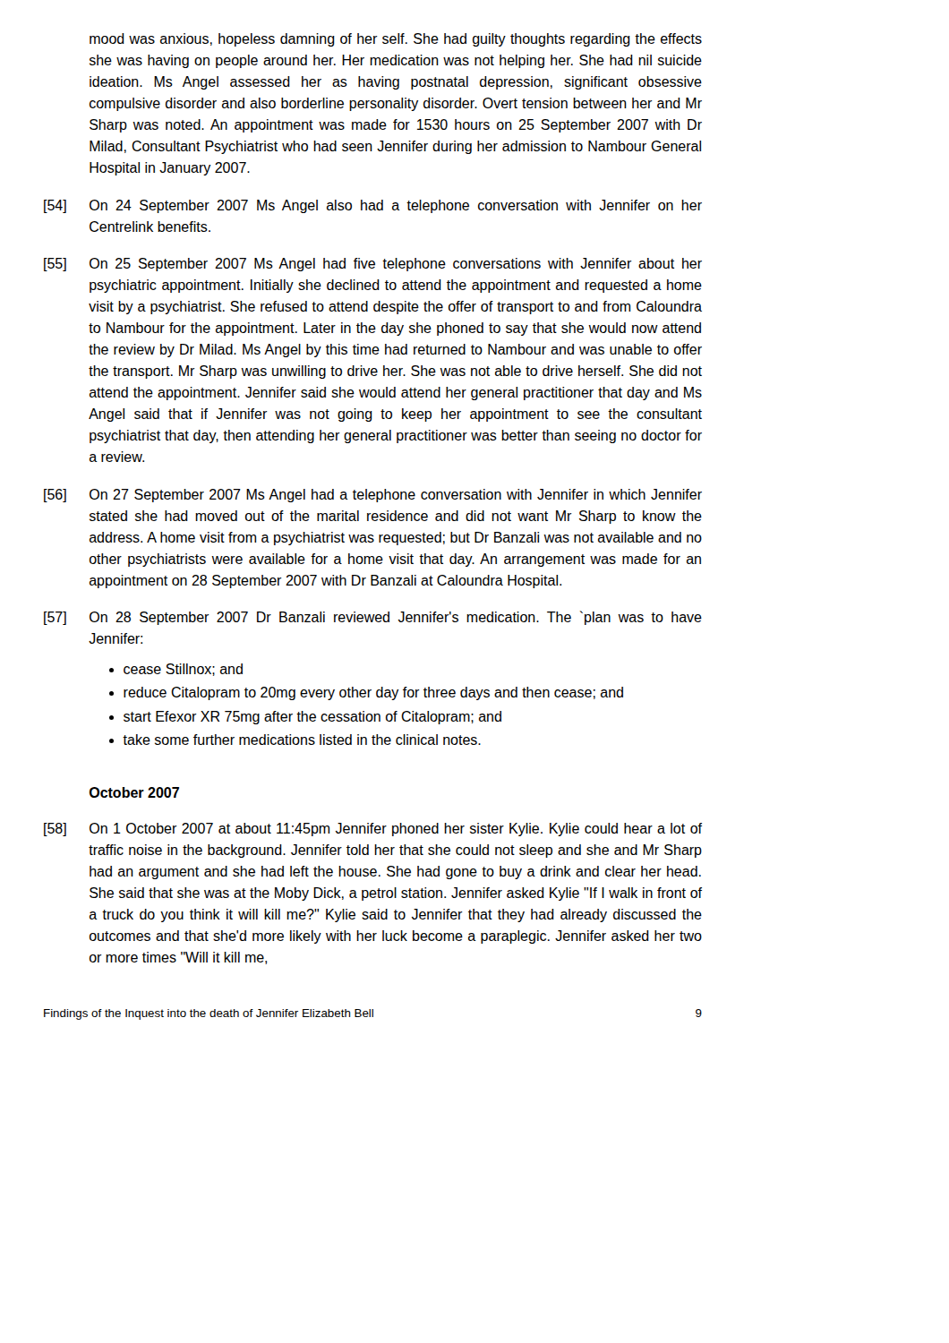mood was anxious, hopeless damning of her self. She had guilty thoughts regarding the effects she was having on people around her. Her medication was not helping her. She had nil suicide ideation. Ms Angel assessed her as having postnatal depression, significant obsessive compulsive disorder and also borderline personality disorder. Overt tension between her and Mr Sharp was noted. An appointment was made for 1530 hours on 25 September 2007 with Dr Milad, Consultant Psychiatrist who had seen Jennifer during her admission to Nambour General Hospital in January 2007.
[54]
On 24 September 2007 Ms Angel also had a telephone conversation with Jennifer on her Centrelink benefits.
[55]
On 25 September 2007 Ms Angel had five telephone conversations with Jennifer about her psychiatric appointment. Initially she declined to attend the appointment and requested a home visit by a psychiatrist. She refused to attend despite the offer of transport to and from Caloundra to Nambour for the appointment. Later in the day she phoned to say that she would now attend the review by Dr Milad. Ms Angel by this time had returned to Nambour and was unable to offer the transport. Mr Sharp was unwilling to drive her. She was not able to drive herself. She did not attend the appointment. Jennifer said she would attend her general practitioner that day and Ms Angel said that if Jennifer was not going to keep her appointment to see the consultant psychiatrist that day, then attending her general practitioner was better than seeing no doctor for a review.
[56]
On 27 September 2007 Ms Angel had a telephone conversation with Jennifer in which Jennifer stated she had moved out of the marital residence and did not want Mr Sharp to know the address. A home visit from a psychiatrist was requested; but Dr Banzali was not available and no other psychiatrists were available for a home visit that day. An arrangement was made for an appointment on 28 September 2007 with Dr Banzali at Caloundra Hospital.
[57]
On 28 September 2007 Dr Banzali reviewed Jennifer's medication. The `plan was to have Jennifer:
cease Stillnox; and
reduce Citalopram to 20mg every other day for three days and then cease; and
start Efexor XR 75mg after the cessation of Citalopram; and
take some further medications listed in the clinical notes.
October 2007
[58]
On 1 October 2007 at about 11:45pm Jennifer phoned her sister Kylie. Kylie could hear a lot of traffic noise in the background. Jennifer told her that she could not sleep and she and Mr Sharp had an argument and she had left the house. She had gone to buy a drink and clear her head. She said that she was at the Moby Dick, a petrol station. Jennifer asked Kylie "If I walk in front of a truck do you think it will kill me?" Kylie said to Jennifer that they had already discussed the outcomes and that she'd more likely with her luck become a paraplegic. Jennifer asked her two or more times "Will it kill me,
Findings of the Inquest into the death of Jennifer Elizabeth Bell
9